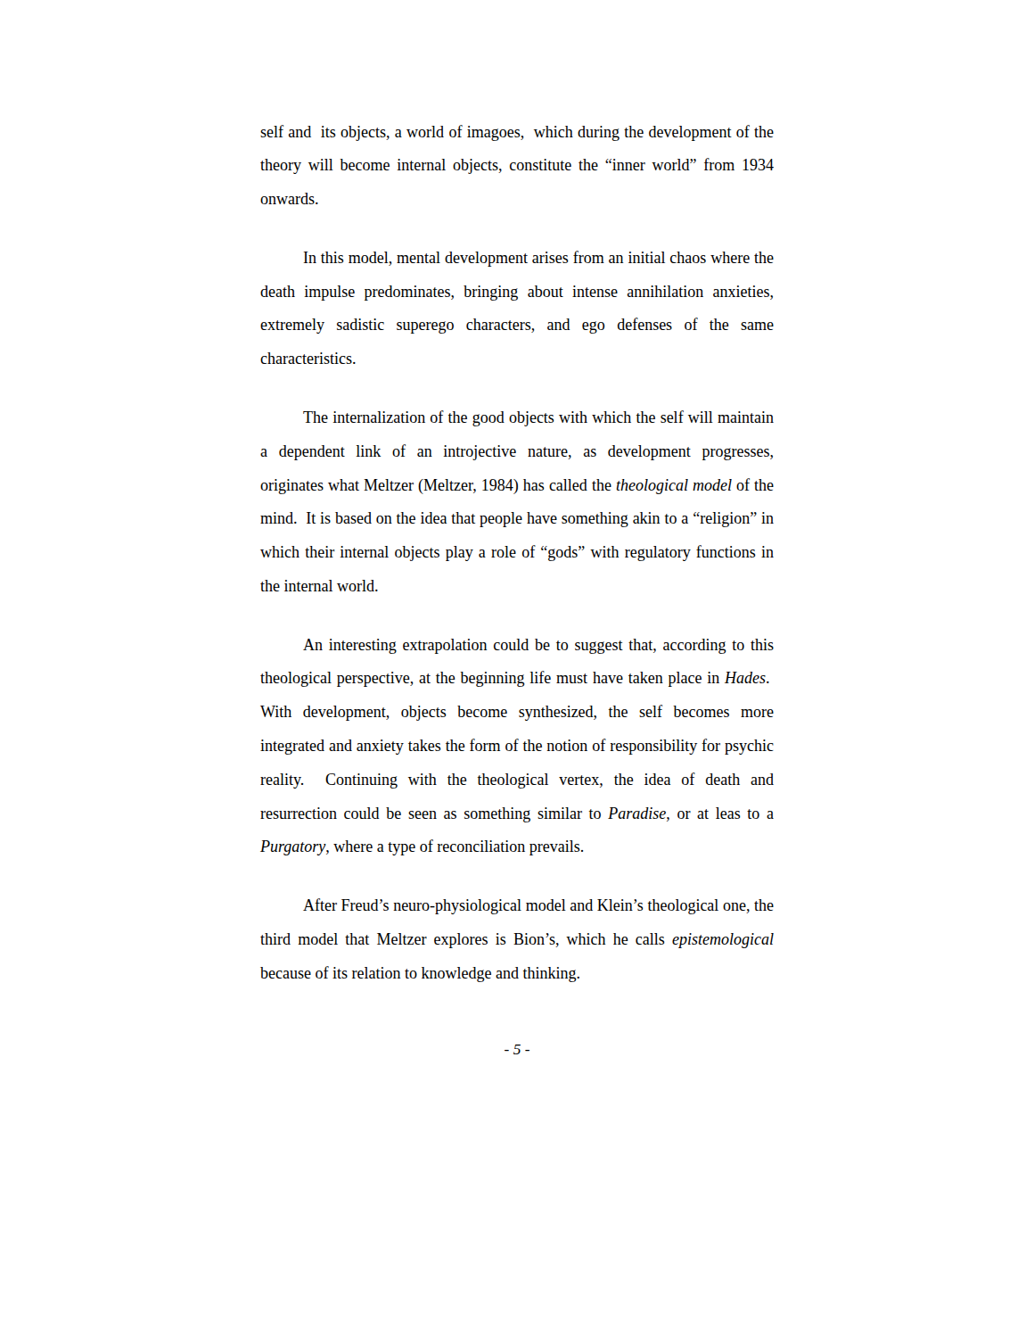self and its objects, a world of imagoes, which during the development of the theory will become internal objects, constitute the “inner world” from 1934 onwards.
In this model, mental development arises from an initial chaos where the death impulse predominates, bringing about intense annihilation anxieties, extremely sadistic superego characters, and ego defenses of the same characteristics.
The internalization of the good objects with which the self will maintain a dependent link of an introjective nature, as development progresses, originates what Meltzer (Meltzer, 1984) has called the theological model of the mind. It is based on the idea that people have something akin to a “religion” in which their internal objects play a role of “gods” with regulatory functions in the internal world.
An interesting extrapolation could be to suggest that, according to this theological perspective, at the beginning life must have taken place in Hades. With development, objects become synthesized, the self becomes more integrated and anxiety takes the form of the notion of responsibility for psychic reality. Continuing with the theological vertex, the idea of death and resurrection could be seen as something similar to Paradise, or at leas to a Purgatory, where a type of reconciliation prevails.
After Freud’s neuro-physiological model and Klein’s theological one, the third model that Meltzer explores is Bion’s, which he calls epistemological because of its relation to knowledge and thinking.
- 5 -